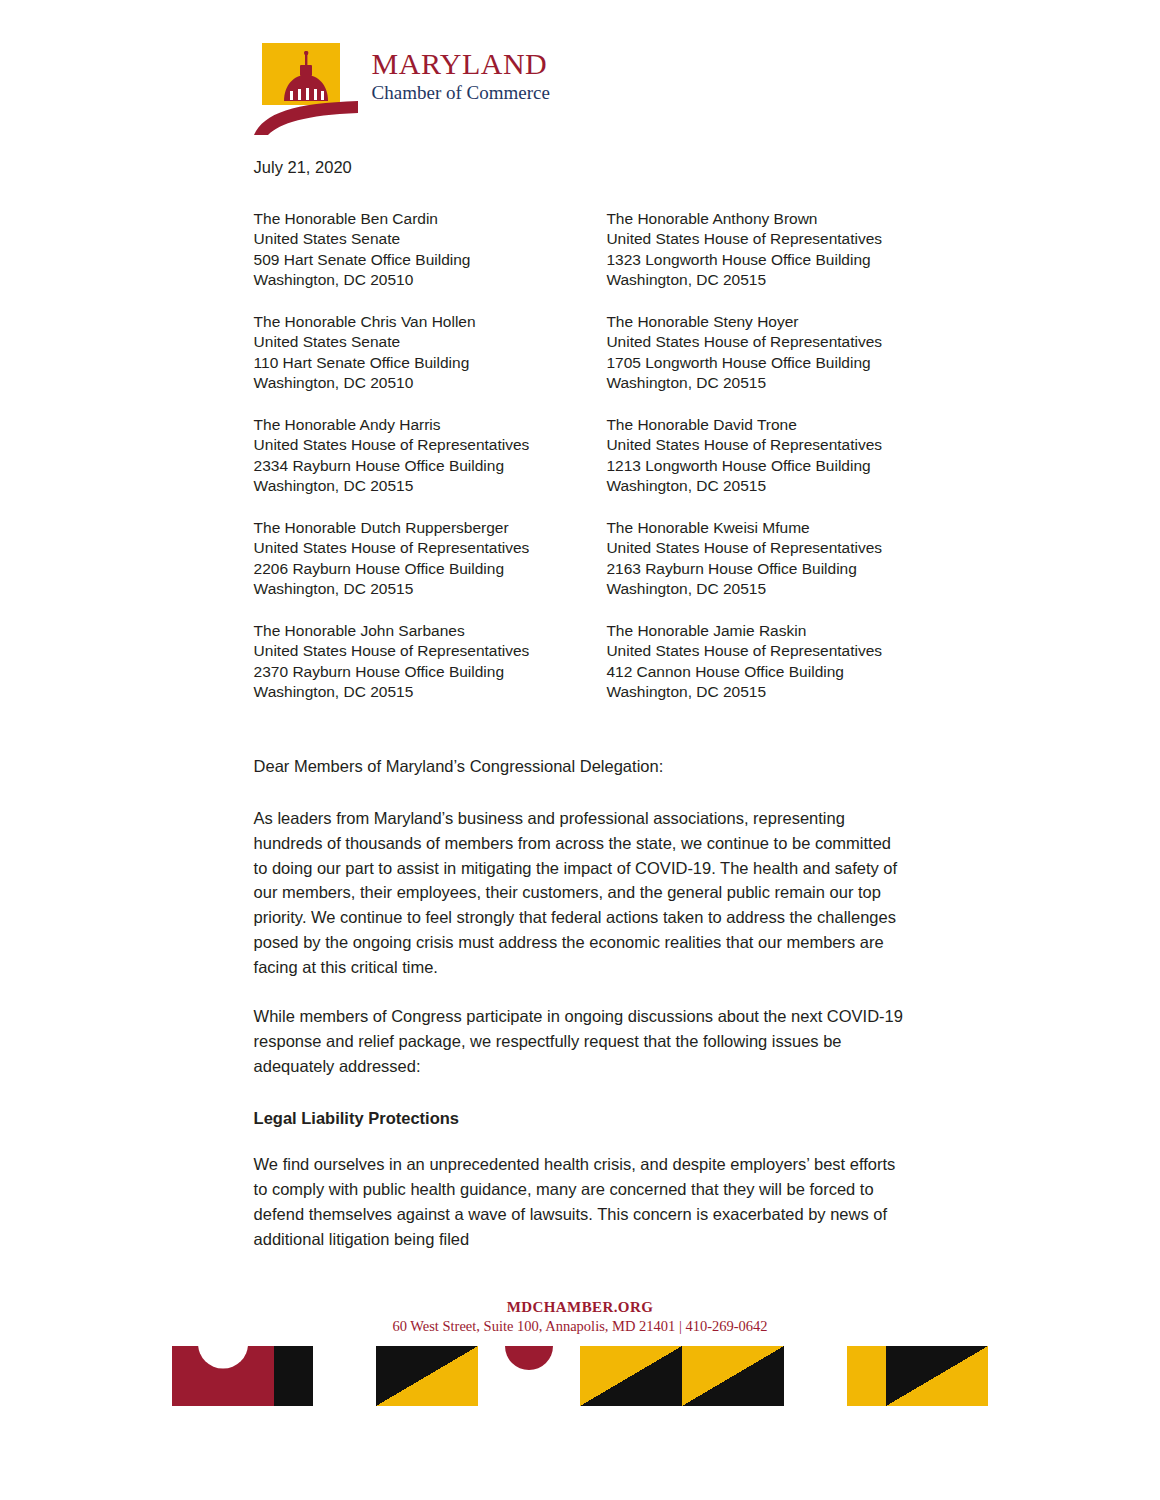MARYLAND
Chamber of Commerce
July 21, 2020
The Honorable Ben Cardin
United States Senate
509 Hart Senate Office Building
Washington, DC 20510
The Honorable Anthony Brown
United States House of Representatives
1323 Longworth House Office Building
Washington, DC 20515
The Honorable Chris Van Hollen
United States Senate
110 Hart Senate Office Building
Washington, DC 20510
The Honorable Steny Hoyer
United States House of Representatives
1705 Longworth House Office Building
Washington, DC 20515
The Honorable Andy Harris
United States House of Representatives
2334 Rayburn House Office Building
Washington, DC 20515
The Honorable David Trone
United States House of Representatives
1213 Longworth House Office Building
Washington, DC 20515
The Honorable Dutch Ruppersberger
United States House of Representatives
2206 Rayburn House Office Building
Washington, DC 20515
The Honorable Kweisi Mfume
United States House of Representatives
2163 Rayburn House Office Building
Washington, DC 20515
The Honorable John Sarbanes
United States House of Representatives
2370 Rayburn House Office Building
Washington, DC 20515
The Honorable Jamie Raskin
United States House of Representatives
412 Cannon House Office Building
Washington, DC 20515
Dear Members of Maryland’s Congressional Delegation:
As leaders from Maryland’s business and professional associations, representing hundreds of thousands of members from across the state, we continue to be committed to doing our part to assist in mitigating the impact of COVID-19. The health and safety of our members, their employees, their customers, and the general public remain our top priority. We continue to feel strongly that federal actions taken to address the challenges posed by the ongoing crisis must address the economic realities that our members are facing at this critical time.
While members of Congress participate in ongoing discussions about the next COVID-19 response and relief package, we respectfully request that the following issues be adequately addressed:
Legal Liability Protections
We find ourselves in an unprecedented health crisis, and despite employers’ best efforts to comply with public health guidance, many are concerned that they will be forced to defend themselves against a wave of lawsuits. This concern is exacerbated by news of additional litigation being filed
MDCHAMBER.ORG
60 West Street, Suite 100, Annapolis, MD 21401 | 410-269-0642